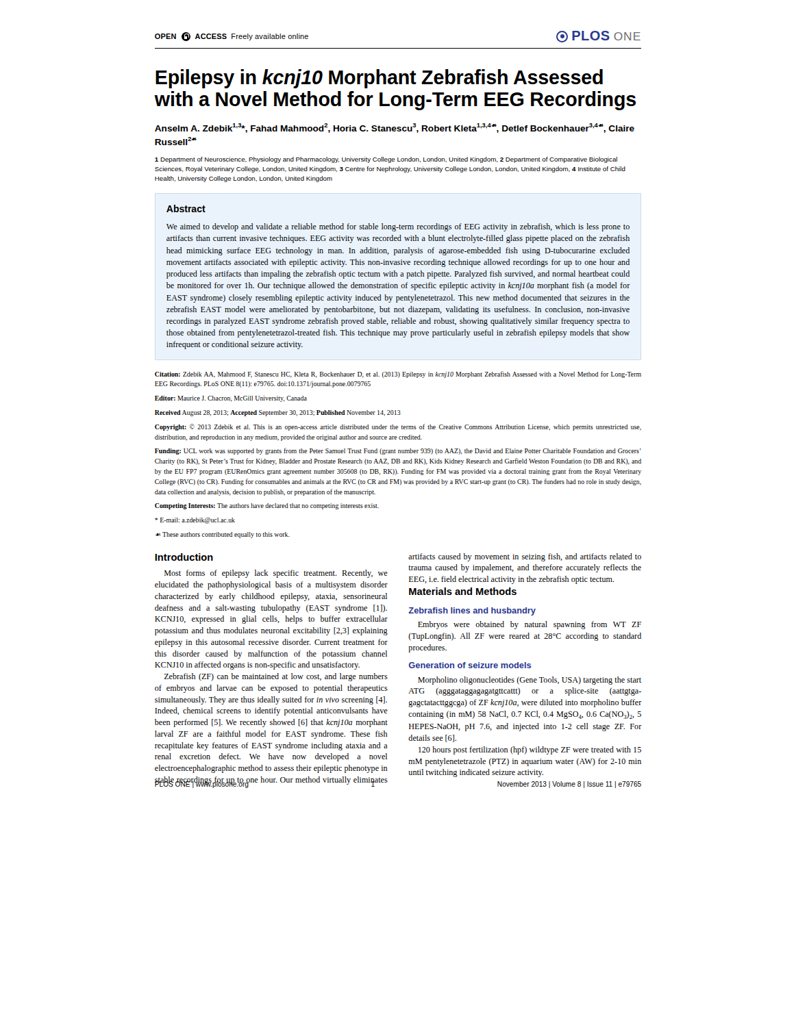OPEN ACCESS Freely available online
PLOS ONE
Epilepsy in kcnj10 Morphant Zebrafish Assessed with a Novel Method for Long-Term EEG Recordings
Anselm A. Zdebik1,3*, Fahad Mahmood2, Horia C. Stanescu3, Robert Kleta1,3,4☙, Detlef Bockenhauer3,4☙, Claire Russell2☙
1 Department of Neuroscience, Physiology and Pharmacology, University College London, London, United Kingdom, 2 Department of Comparative Biological Sciences, Royal Veterinary College, London, United Kingdom, 3 Centre for Nephrology, University College London, London, United Kingdom, 4 Institute of Child Health, University College London, London, United Kingdom
Abstract
We aimed to develop and validate a reliable method for stable long-term recordings of EEG activity in zebrafish, which is less prone to artifacts than current invasive techniques. EEG activity was recorded with a blunt electrolyte-filled glass pipette placed on the zebrafish head mimicking surface EEG technology in man. In addition, paralysis of agarose-embedded fish using D-tubocurarine excluded movement artifacts associated with epileptic activity. This non-invasive recording technique allowed recordings for up to one hour and produced less artifacts than impaling the zebrafish optic tectum with a patch pipette. Paralyzed fish survived, and normal heartbeat could be monitored for over 1h. Our technique allowed the demonstration of specific epileptic activity in kcnj10a morphant fish (a model for EAST syndrome) closely resembling epileptic activity induced by pentylenetetrazol. This new method documented that seizures in the zebrafish EAST model were ameliorated by pentobarbitone, but not diazepam, validating its usefulness. In conclusion, non-invasive recordings in paralyzed EAST syndrome zebrafish proved stable, reliable and robust, showing qualitatively similar frequency spectra to those obtained from pentylenetetrazol-treated fish. This technique may prove particularly useful in zebrafish epilepsy models that show infrequent or conditional seizure activity.
Citation: Zdebik AA, Mahmood F, Stanescu HC, Kleta R, Bockenhauer D, et al. (2013) Epilepsy in kcnj10 Morphant Zebrafish Assessed with a Novel Method for Long-Term EEG Recordings. PLoS ONE 8(11): e79765. doi:10.1371/journal.pone.0079765
Editor: Maurice J. Chacron, McGill University, Canada
Received August 28, 2013; Accepted September 30, 2013; Published November 14, 2013
Copyright: © 2013 Zdebik et al. This is an open-access article distributed under the terms of the Creative Commons Attribution License, which permits unrestricted use, distribution, and reproduction in any medium, provided the original author and source are credited.
Funding: UCL work was supported by grants from the Peter Samuel Trust Fund (grant number 939) (to AAZ), the David and Elaine Potter Charitable Foundation and Grocers’ Charity (to RK), St Peter’s Trust for Kidney, Bladder and Prostate Research (to AAZ, DB and RK), Kids Kidney Research and Garfield Weston Foundation (to DB and RK), and by the EU FP7 program (EURenOmics grant agreement number 305608 (to DB, RK)). Funding for FM was provided via a doctoral training grant from the Royal Veterinary College (RVC) (to CR). Funding for consumables and animals at the RVC (to CR and FM) was provided by a RVC start-up grant (to CR). The funders had no role in study design, data collection and analysis, decision to publish, or preparation of the manuscript.
Competing Interests: The authors have declared that no competing interests exist.
* E-mail: a.zdebik@ucl.ac.uk
☙ These authors contributed equally to this work.
Introduction
Most forms of epilepsy lack specific treatment. Recently, we elucidated the pathophysiological basis of a multisystem disorder characterized by early childhood epilepsy, ataxia, sensorineural deafness and a salt-wasting tubulopathy (EAST syndrome [1]). KCNJ10, expressed in glial cells, helps to buffer extracellular potassium and thus modulates neuronal excitability [2,3] explaining epilepsy in this autosomal recessive disorder. Current treatment for this disorder caused by malfunction of the potassium channel KCNJ10 in affected organs is non-specific and unsatisfactory.
Zebrafish (ZF) can be maintained at low cost, and large numbers of embryos and larvae can be exposed to potential therapeutics simultaneously. They are thus ideally suited for in vivo screening [4]. Indeed, chemical screens to identify potential anticonvulsants have been performed [5]. We recently showed [6] that kcnj10a morphant larval ZF are a faithful model for EAST syndrome. These fish recapitulate key features of EAST syndrome including ataxia and a renal excretion defect. We have now developed a novel electroencephalographic method to assess their epileptic phenotype in stable recordings for up to one hour. Our method virtually eliminates artifacts caused by movement in seizing fish, and artifacts related to trauma caused by impalement, and therefore accurately reflects the EEG, i.e. field electrical activity in the zebrafish optic tectum.
Materials and Methods
Zebrafish lines and husbandry
Embryos were obtained by natural spawning from WT ZF (TupLongfin). All ZF were reared at 28°C according to standard procedures.
Generation of seizure models
Morpholino oligonucleotides (Gene Tools, USA) targeting the start ATG (agggataggagagatgttcattt) or a splice-site (aattgtga-gagctatacttggcga) of ZF kcnj10a, were diluted into morpholino buffer containing (in mM) 58 NaCl, 0.7 KCl, 0.4 MgSO4, 0.6 Ca(NO3)2, 5 HEPES-NaOH, pH 7.6, and injected into 1-2 cell stage ZF. For details see [6].
120 hours post fertilization (hpf) wildtype ZF were treated with 15 mM pentylenetetrazole (PTZ) in aquarium water (AW) for 2-10 min until twitching indicated seizure activity.
PLOS ONE | www.plosone.org
1
November 2013 | Volume 8 | Issue 11 | e79765